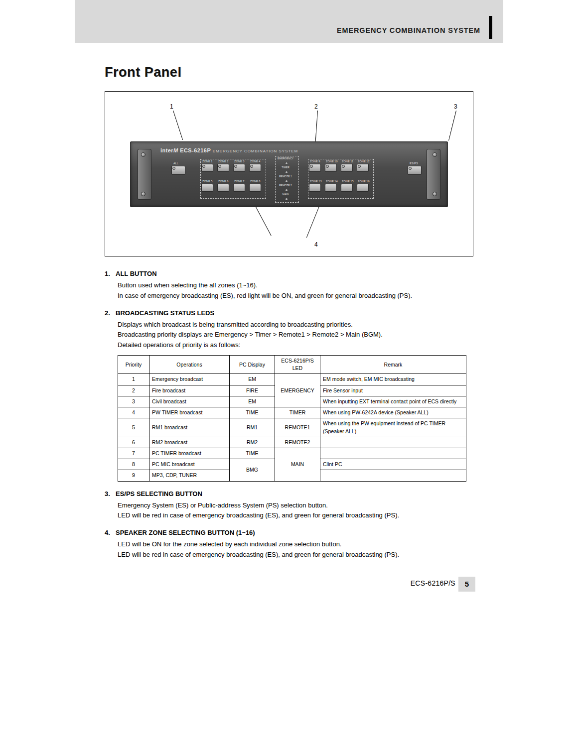EMERGENCY COMBINATION SYSTEM
Front Panel
1
2
3
4
interM ECS-6216P EMERGENCY COMBINATION SYSTEM
ALL
ZONE 1
ZONE 2
ZONE 3
ZONE 4
ZONE 5
ZONE 6
ZONE 7
ZONE 8
EMERGENCY
TIMER
REMOTE 1
REMOTE 2
MAIN
ZONE 9
ZONE 10
ZONE 11
ZONE 12
ZONE 13
ZONE 14
ZONE 15
ZONE 16
ES/PS
1. ALL BUTTON
Button used when selecting the all zones (1~16).
In case of emergency broadcasting (ES), red light will be ON, and green for general broadcasting (PS).
2. BROADCASTING STATUS LEDS
Displays which broadcast is being transmitted according to broadcasting priorities.
Broadcasting priority displays are Emergency > Timer > Remote1 > Remote2 > Main (BGM).
Detailed operations of priority is as follows:
| Priority | Operations | PC Display | ECS-6216P/S LED | Remark |
| --- | --- | --- | --- | --- |
| 1 | Emergency broadcast | EM | EMERGENCY | EM mode switch, EM MIC broadcasting |
| 2 | Fire broadcast | FIRE | Fire Sensor input |
| 3 | Civil broadcast | EM | When inputting EXT terminal contact point of ECS directly |
| 4 | PW TIMER broadcast | TIME | TIMER | When using PW-6242A device (Speaker ALL) |
| 5 | RM1 broadcast | RM1 | REMOTE1 | When using the PW equipment instead of PC TIMER (Speaker ALL) |
| 6 | RM2 broadcast | RM2 | REMOTE2 | |
| 7 | PC TIMER broadcast | TIME | MAIN | |
| 8 | PC MIC broadcast | BMG | Clint PC |
| 9 | MP3, CDP, TUNER | |
3. ES/PS SELECTING BUTTON
Emergency System (ES) or Public-address System (PS) selection button.
LED will be red in case of emergency broadcasting (ES), and green for general broadcasting (PS).
4. SPEAKER ZONE SELECTING BUTTON (1~16)
LED will be ON for the zone selected by each individual zone selection button.
LED will be red in case of emergency broadcasting (ES), and green for general broadcasting (PS).
ECS-6216P/S
5